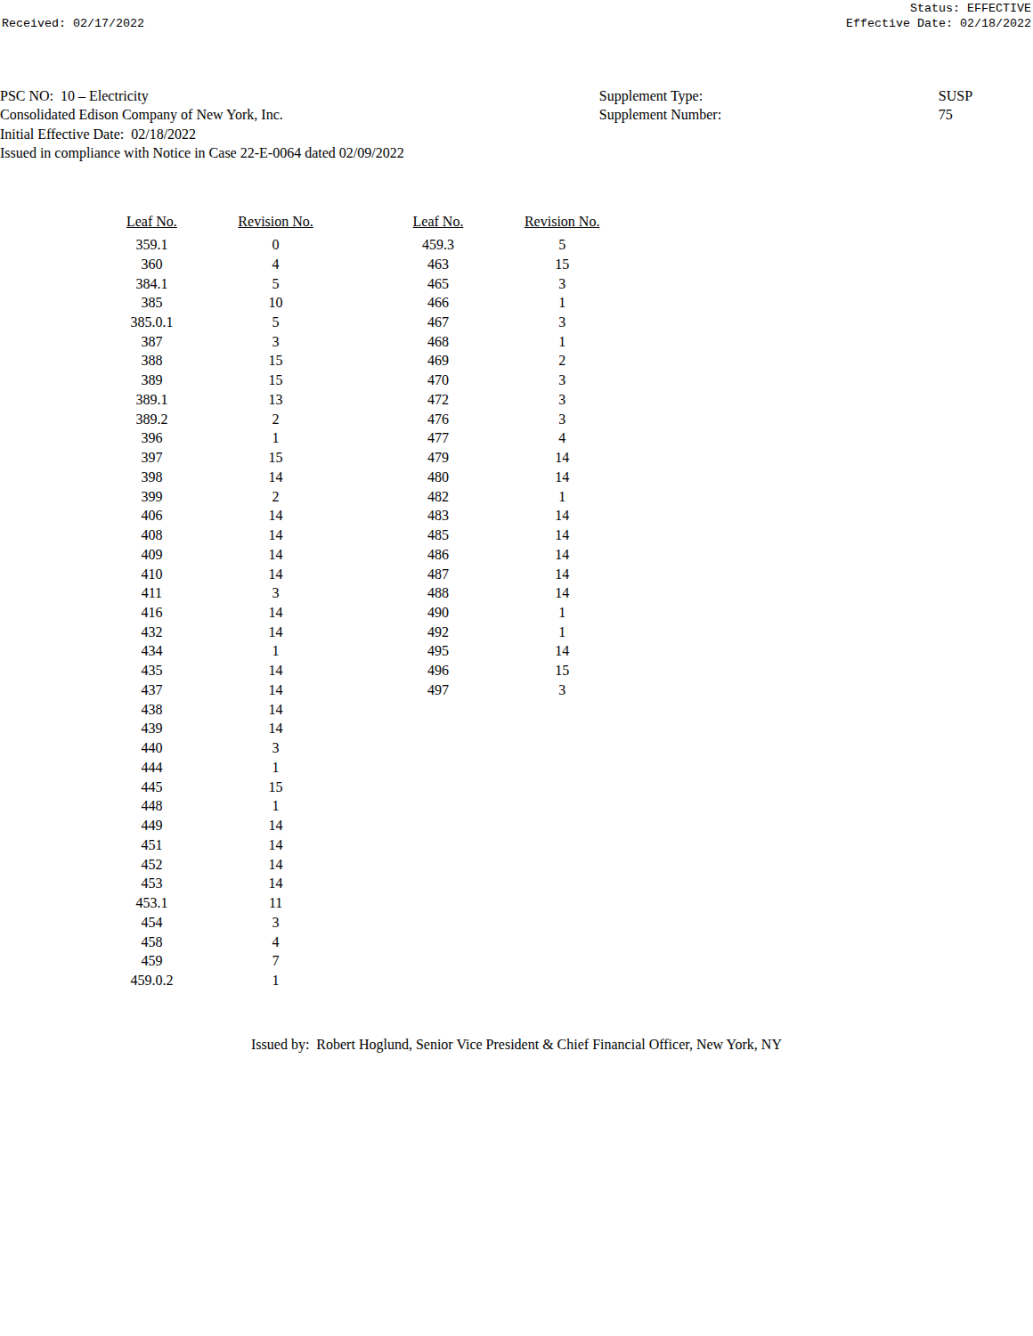| | Status: EFFECTIVE |
| Received: 02/17/2022 | Effective Date: 02/18/2022 |
| PSC NO: 10 – Electricity Consolidated Edison Company of New York, Inc. Initial Effective Date: 02/18/2022 Issued in compliance with Notice in Case 22-E-0064 dated 02/09/2022 | / Supplement Type: / SUSP / / Supplement Number: / 75 / |
| Leaf No. | Revision No. | | Leaf No. | Revision No. |
| 359.1 | 0 | | 459.3 | 5 |
| 360 | 4 | | 463 | 15 |
| 384.1 | 5 | | 465 | 3 |
| 385 | 10 | | 466 | 1 |
| 385.0.1 | 5 | | 467 | 3 |
| 387 | 3 | | 468 | 1 |
| 388 | 15 | | 469 | 2 |
| 389 | 15 | | 470 | 3 |
| 389.1 | 13 | | 472 | 3 |
| 389.2 | 2 | | 476 | 3 |
| 396 | 1 | | 477 | 4 |
| 397 | 15 | | 479 | 14 |
| 398 | 14 | | 480 | 14 |
| 399 | 2 | | 482 | 1 |
| 406 | 14 | | 483 | 14 |
| 408 | 14 | | 485 | 14 |
| 409 | 14 | | 486 | 14 |
| 410 | 14 | | 487 | 14 |
| 411 | 3 | | 488 | 14 |
| 416 | 14 | | 490 | 1 |
| 432 | 14 | | 492 | 1 |
| 434 | 1 | | 495 | 14 |
| 435 | 14 | | 496 | 15 |
| 437 | 14 | | 497 | 3 |
| 438 | 14 | | | |
| 439 | 14 | | | |
| 440 | 3 | | | |
| 444 | 1 | | | |
| 445 | 15 | | | |
| 448 | 1 | | | |
| 449 | 14 | | | |
| 451 | 14 | | | |
| 452 | 14 | | | |
| 453 | 14 | | | |
| 453.1 | 11 | | | |
| 454 | 3 | | | |
| 458 | 4 | | | |
| 459 | 7 | | | |
| 459.0.2 | 1 | | | |
Issued by: Robert Hoglund, Senior Vice President & Chief Financial Officer, New York, NY